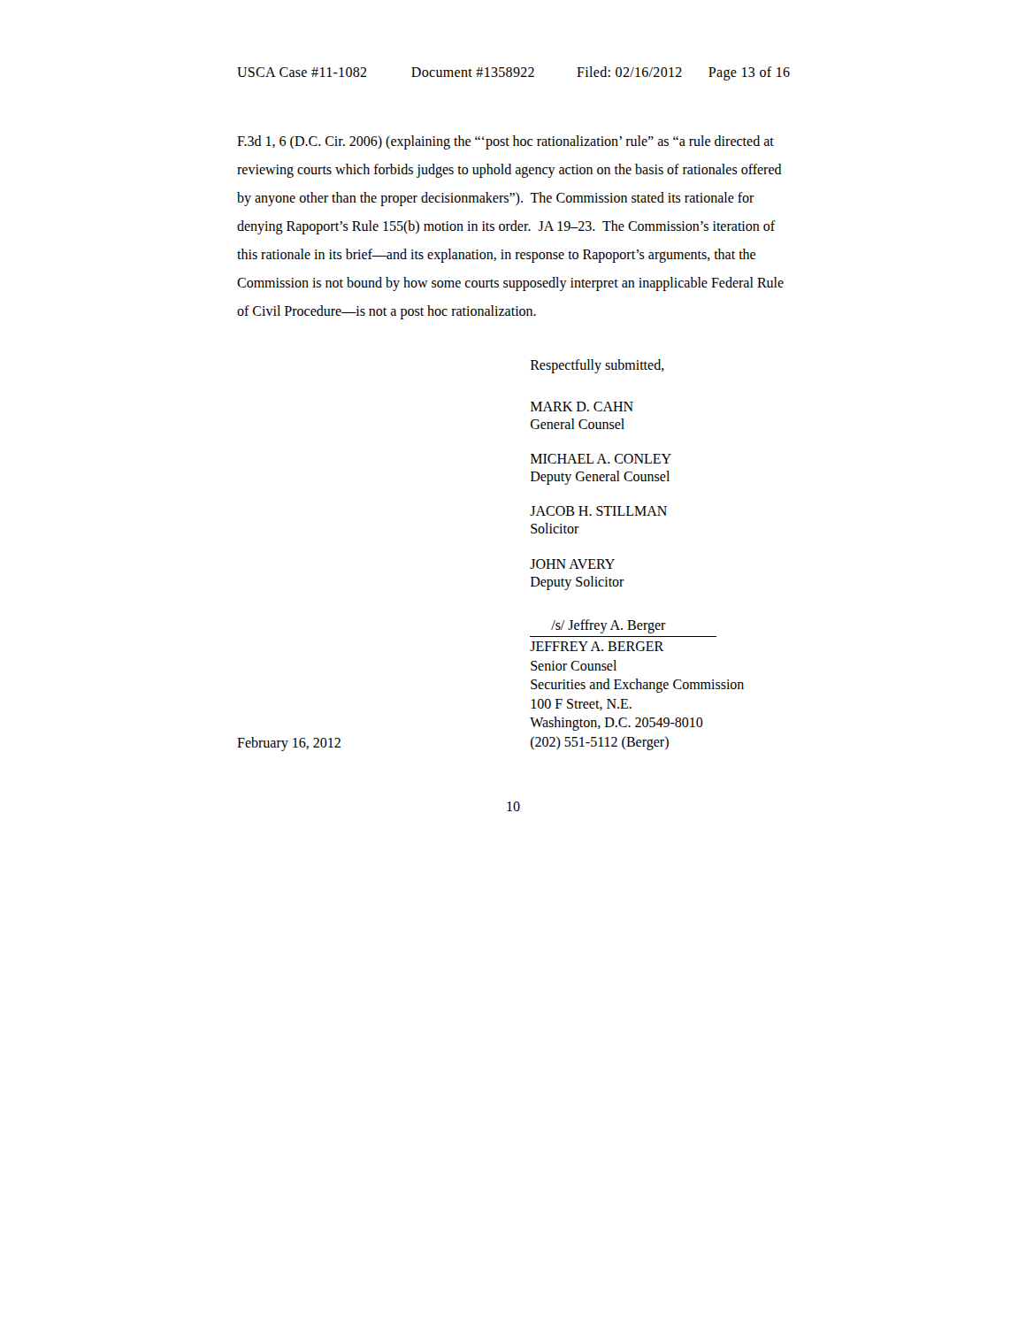USCA Case #11-1082 Document #1358922 Filed: 02/16/2012 Page 13 of 16
F.3d 1, 6 (D.C. Cir. 2006) (explaining the “‘post hoc rationalization’ rule” as “a rule directed at reviewing courts which forbids judges to uphold agency action on the basis of rationales offered by anyone other than the proper decisionmakers”). The Commission stated its rationale for denying Rapoport’s Rule 155(b) motion in its order. JA 19–23. The Commission’s iteration of this rationale in its brief—and its explanation, in response to Rapoport’s arguments, that the Commission is not bound by how some courts supposedly interpret an inapplicable Federal Rule of Civil Procedure—is not a post hoc rationalization.
Respectfully submitted,
MARK D. CAHN
General Counsel
MICHAEL A. CONLEY
Deputy General Counsel
JACOB H. STILLMAN
Solicitor
JOHN AVERY
Deputy Solicitor
/s/ Jeffrey A. Berger
JEFFREY A. BERGER
Senior Counsel
Securities and Exchange Commission
100 F Street, N.E.
Washington, D.C. 20549-8010
(202) 551-5112 (Berger)
February 16, 2012
10